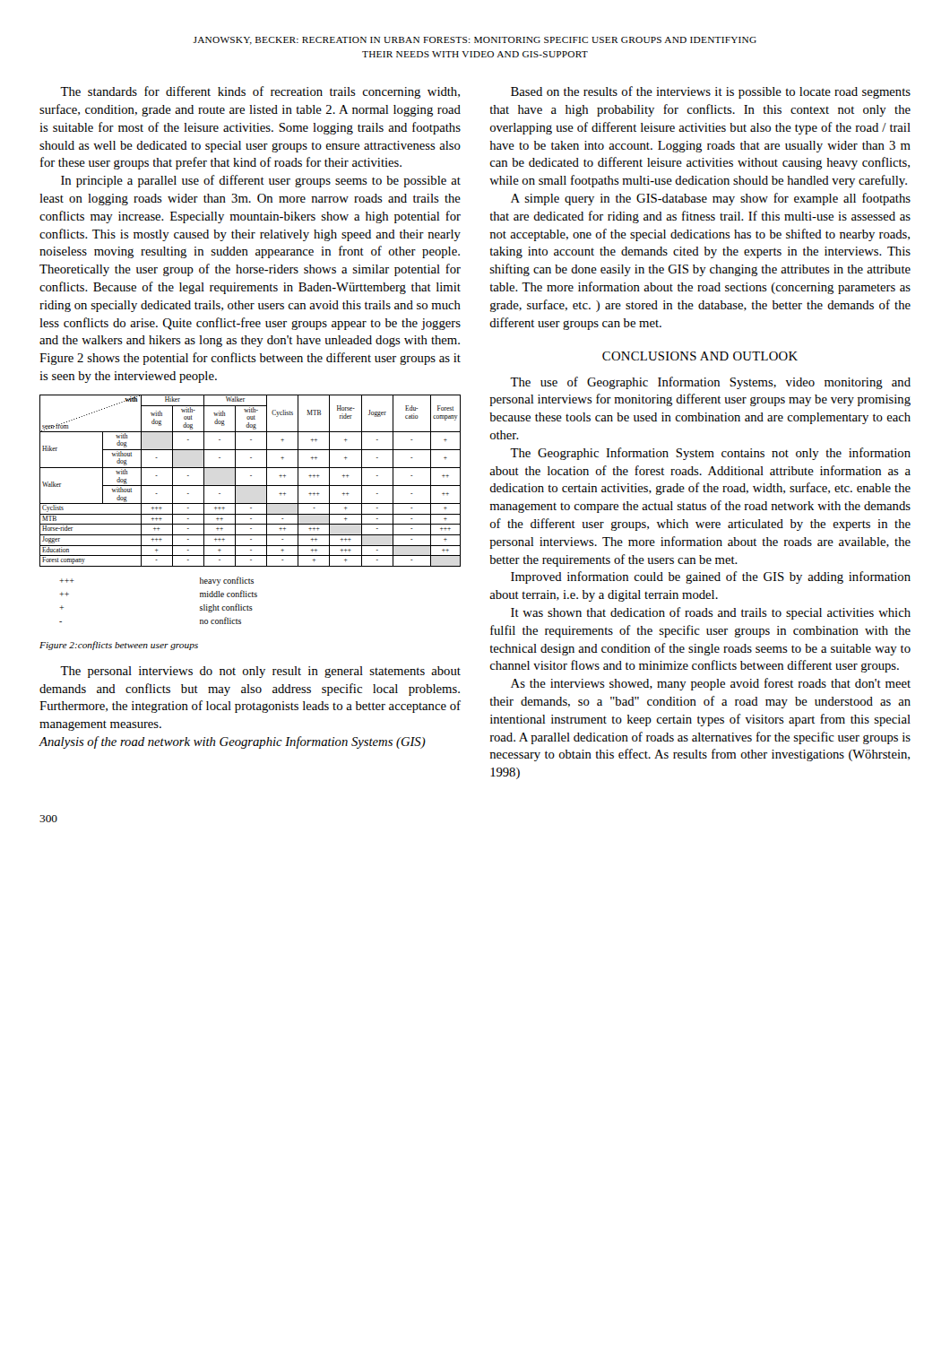JANOWSKY, BECKER: RECREATION IN URBAN FORESTS: MONITORING SPECIFIC USER GROUPS AND IDENTIFYING
THEIR NEEDS WITH VIDEO AND GIS-SUPPORT
The standards for different kinds of recreation trails concerning width, surface, condition, grade and route are listed in table 2. A normal logging road is suitable for most of the leisure activities. Some logging trails and footpaths should as well be dedicated to special user groups to ensure attractiveness also for these user groups that prefer that kind of roads for their activities.
In principle a parallel use of different user groups seems to be possible at least on logging roads wider than 3m. On more narrow roads and trails the conflicts may increase. Especially mountain-bikers show a high potential for conflicts. This is mostly caused by their relatively high speed and their nearly noiseless moving resulting in sudden appearance in front of other people. Theoretically the user group of the horse-riders shows a similar potential for conflicts. Because of the legal requirements in Baden-Württemberg that limit riding on specially dedicated trails, other users can avoid this trails and so much less conflicts do arise. Quite conflict-free user groups appear to be the joggers and the walkers and hikers as long as they don't have unleaded dogs with them. Figure 2 shows the potential for conflicts between the different user groups as it is seen by the interviewed people.
| with seen from | Hiker | Walker | Cyclists | MTB | Horse- rider | Jogger | Edu- catio | Forest company |
| with dog | with- out dog | with dog | with- out dog |
| Hiker | with dog | | - | - | - | + | ++ | + | - | - | + |
| without dog | - | | - | - | + | ++ | + | - | - | + |
| Walker | with dog | - | - | | - | ++ | +++ | ++ | - | - | ++ |
| without dog | - | - | - | | ++ | +++ | ++ | - | - | ++ |
| Cyclists | +++ | - | +++ | - | | - | + | - | - | + |
| MTB | +++ | - | ++ | - | - | | + | - | - | + |
| Horse-rider | ++ | - | ++ | - | ++ | +++ | | - | - | +++ |
| Jogger | +++ | - | +++ | - | - | ++ | +++ | | - | + |
| Education | + | - | + | - | + | ++ | +++ | - | | ++ |
| Forest company | - | - | - | - | - | + | + | - | - | |
| +++ | heavy conflicts |
| ++ | middle conflicts |
| + | slight conflicts |
| - | no conflicts |
Figure 2:conflicts between user groups
The personal interviews do not only result in general statements about demands and conflicts but may also address specific local problems. Furthermore, the integration of local protagonists leads to a better acceptance of management measures.
Analysis of the road network with Geographic Information Systems (GIS)
Based on the results of the interviews it is possible to locate road segments that have a high probability for conflicts. In this context not only the overlapping use of different leisure activities but also the type of the road / trail have to be taken into account. Logging roads that are usually wider than 3 m can be dedicated to different leisure activities without causing heavy conflicts, while on small footpaths multi-use dedication should be handled very carefully.
A simple query in the GIS-database may show for example all footpaths that are dedicated for riding and as fitness trail. If this multi-use is assessed as not acceptable, one of the special dedications has to be shifted to nearby roads, taking into account the demands cited by the experts in the interviews. This shifting can be done easily in the GIS by changing the attributes in the attribute table. The more information about the road sections (concerning parameters as grade, surface, etc. ) are stored in the database, the better the demands of the different user groups can be met.
Conclusions and Outlook
The use of Geographic Information Systems, video monitoring and personal interviews for monitoring different user groups may be very promising because these tools can be used in combination and are complementary to each other.
The Geographic Information System contains not only the information about the location of the forest roads. Additional attribute information as a dedication to certain activities, grade of the road, width, surface, etc. enable the management to compare the actual status of the road network with the demands of the different user groups, which were articulated by the experts in the personal interviews. The more information about the roads are available, the better the requirements of the users can be met.
Improved information could be gained of the GIS by adding information about terrain, i.e. by a digital terrain model.
It was shown that dedication of roads and trails to special activities which fulfil the requirements of the specific user groups in combination with the technical design and condition of the single roads seems to be a suitable way to channel visitor flows and to minimize conflicts between different user groups.
As the interviews showed, many people avoid forest roads that don't meet their demands, so a "bad" condition of a road may be understood as an intentional instrument to keep certain types of visitors apart from this special road. A parallel dedication of roads as alternatives for the specific user groups is necessary to obtain this effect. As results from other investigations (Wöhrstein, 1998)
300